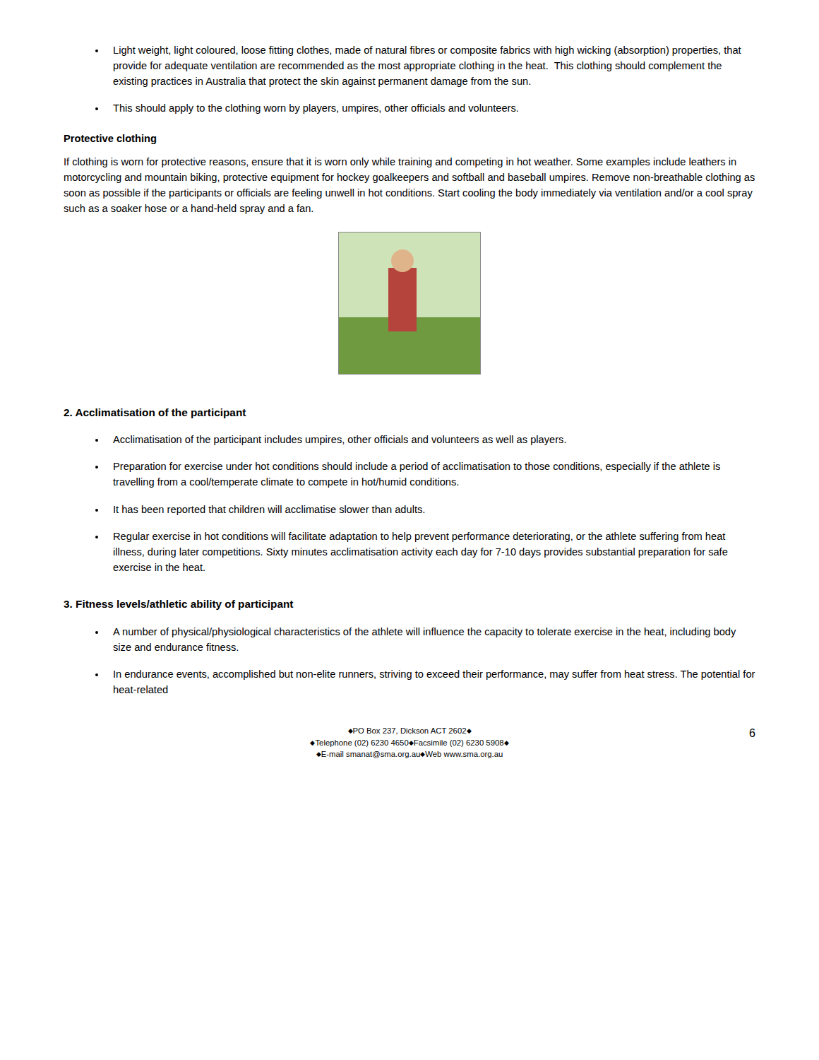Light weight, light coloured, loose fitting clothes, made of natural fibres or composite fabrics with high wicking (absorption) properties, that provide for adequate ventilation are recommended as the most appropriate clothing in the heat. This clothing should complement the existing practices in Australia that protect the skin against permanent damage from the sun.
This should apply to the clothing worn by players, umpires, other officials and volunteers.
Protective clothing
If clothing is worn for protective reasons, ensure that it is worn only while training and competing in hot weather. Some examples include leathers in motorcycling and mountain biking, protective equipment for hockey goalkeepers and softball and baseball umpires. Remove non-breathable clothing as soon as possible if the participants or officials are feeling unwell in hot conditions. Start cooling the body immediately via ventilation and/or a cool spray such as a soaker hose or a hand-held spray and a fan.
2. Acclimatisation of the participant
Acclimatisation of the participant includes umpires, other officials and volunteers as well as players.
Preparation for exercise under hot conditions should include a period of acclimatisation to those conditions, especially if the athlete is travelling from a cool/temperate climate to compete in hot/humid conditions.
It has been reported that children will acclimatise slower than adults.
Regular exercise in hot conditions will facilitate adaptation to help prevent performance deteriorating, or the athlete suffering from heat illness, during later competitions. Sixty minutes acclimatisation activity each day for 7-10 days provides substantial preparation for safe exercise in the heat.
3. Fitness levels/athletic ability of participant
A number of physical/physiological characteristics of the athlete will influence the capacity to tolerate exercise in the heat, including body size and endurance fitness.
In endurance events, accomplished but non-elite runners, striving to exceed their performance, may suffer from heat stress. The potential for heat-related
6 ◆PO Box 237, Dickson ACT 2602◆
◆Telephone (02) 6230 4650◆Facsimile (02) 6230 5908◆
◆E-mail smanat@sma.org.au◆Web www.sma.org.au